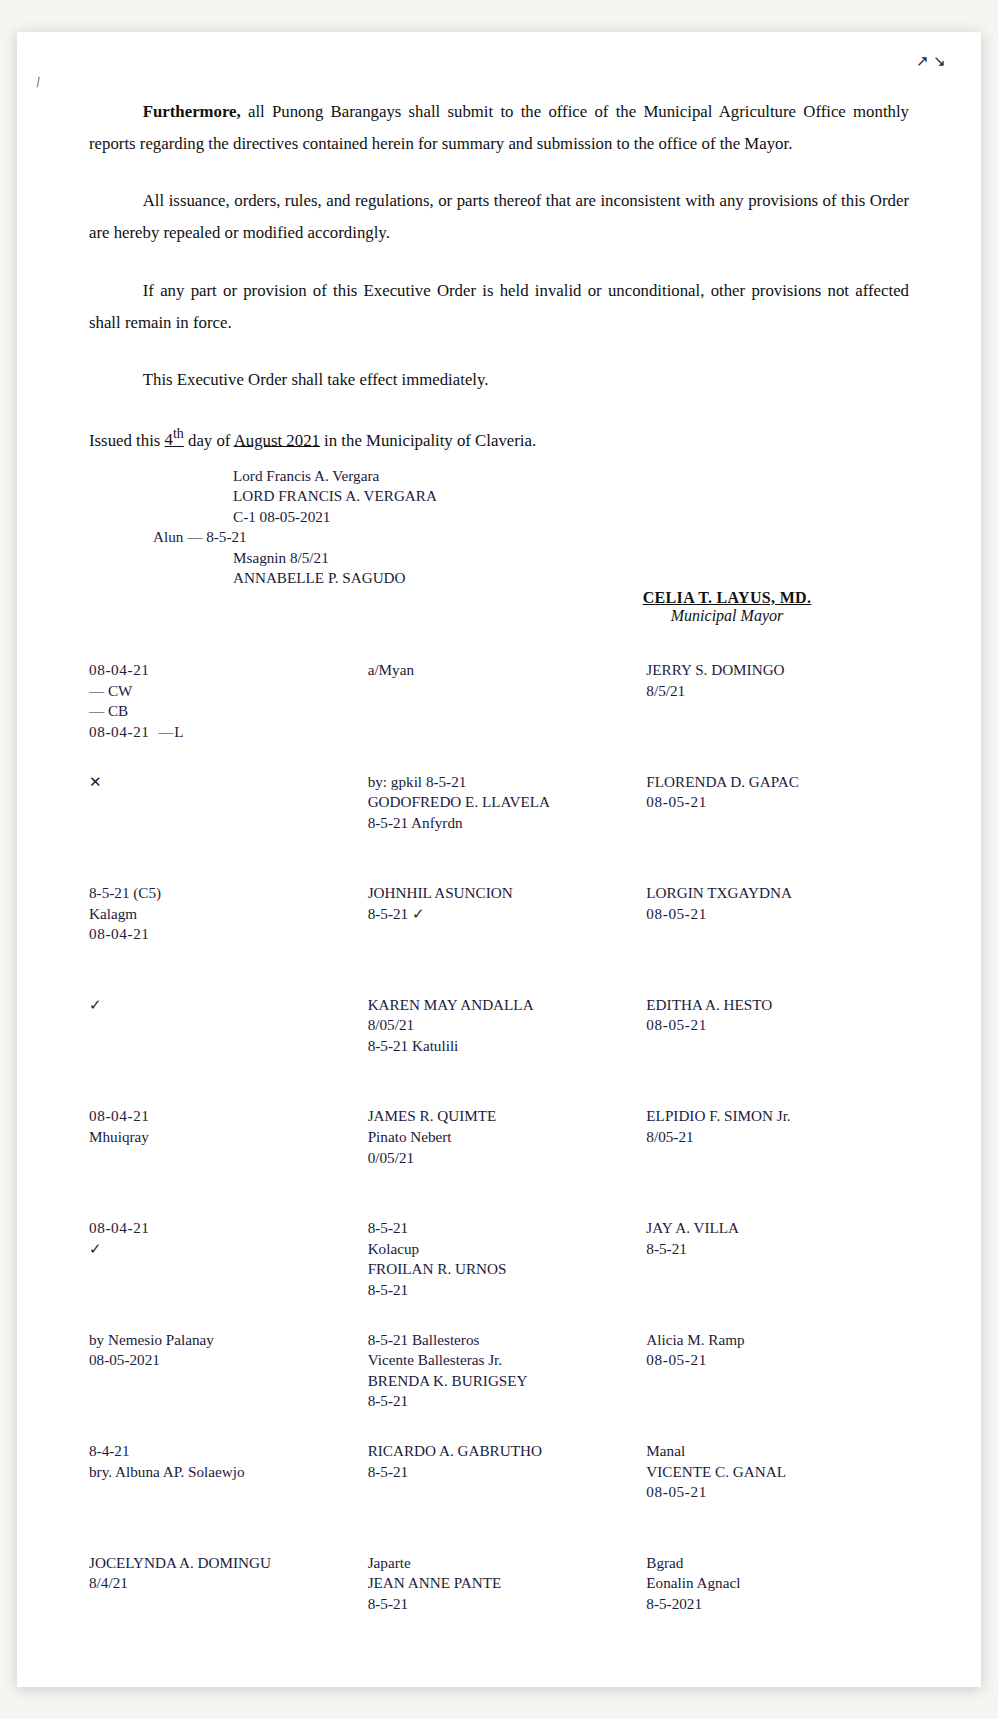↗ ↘
/
Furthermore, all Punong Barangays shall submit to the office of the Municipal Agriculture Office monthly reports regarding the directives contained herein for summary and submission to the office of the Mayor.
All issuance, orders, rules, and regulations, or parts thereof that are inconsistent with any provisions of this Order are hereby repealed or modified accordingly.
If any part or provision of this Executive Order is held invalid or unconditional, other provisions not affected shall remain in force.
This Executive Order shall take effect immediately.
Issued this 4th day of August 2021 in the Municipality of Claveria.
Lord Francis A. Vergara
LORD FRANCIS A. VERGARA
C-1 08-05-2021
Alun — 8-5-21
Msagnin 8/5/21
ANNABELLE P. SAGUDO
CELIA T. LAYUS, MD.
Municipal Mayor
08-04-21 — CW — CB 08-04-21 —L
a/Myan
JERRY S. DOMINGO 8/5/21
✕
by: gpkil 8-5-21 GODOFREDO E. LLAVELA 8-5-21 Anfyrdn
FLORENDA D. GAPAC 08-05-21
8-5-21 (C5) Kalagm 08-04-21
JOHNHIL ASUNCION 8-5-21 ✓
LORGIN TXGAYDNA 08-05-21
✓
KAREN MAY ANDALLA 8/05/21 8-5-21 Katulili
EDITHA A. HESTO 08-05-21
08-04-21 Mhuiqray
JAMES R. QUIMTE Pinato Nebert 0/05/21
ELPIDIO F. SIMON Jr. 8/05-21
08-04-21 ✓
8-5-21 Kolacup FROILAN R. URNOS 8-5-21
JAY A. VILLA 8-5-21
by Nemesio Palanay 08-05-2021
8-5-21 Ballesteros Vicente Ballesteras Jr. BRENDA K. BURIGSEY 8-5-21
Alicia M. Ramp 08-05-21
8-4-21 bry. Albuna AP. Solaewjo
RICARDO A. GABRUTHO 8-5-21
Manal VICENTE C. GANAL 08-05-21
JOCELYNDA A. DOMINGU 8/4/21
Japarte JEAN ANNE PANTE 8-5-21
Bgrad Eonalin Agnacl 8-5-2021